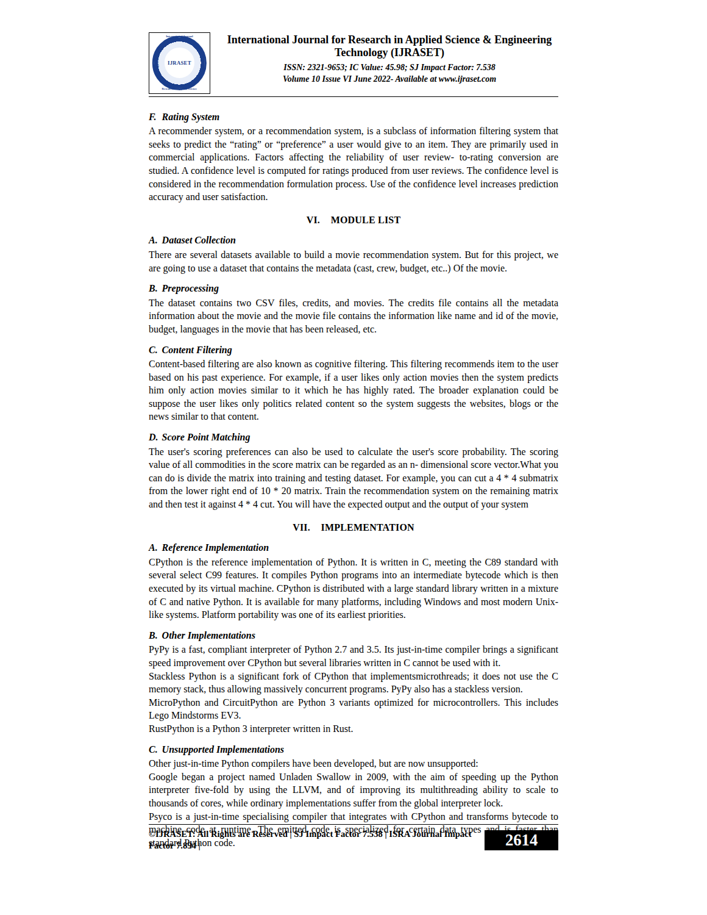International Journal Research in Applied Science Engineering Technology
International Journal for Research in Applied Science & Engineering Technology (IJRASET)
ISSN: 2321-9653; IC Value: 45.98; SJ Impact Factor: 7.538
Volume 10 Issue VI June 2022- Available at www.ijraset.com
F. Rating System
A recommender system, or a recommendation system, is a subclass of information filtering system that seeks to predict the “rating” or “preference” a user would give to an item. They are primarily used in commercial applications. Factors affecting the reliability of user review- to-rating conversion are studied. A confidence level is computed for ratings produced from user reviews. The confidence level is considered in the recommendation formulation process. Use of the confidence level increases prediction accuracy and user satisfaction.
VI. MODULE LIST
A. Dataset Collection
There are several datasets available to build a movie recommendation system. But for this project, we are going to use a dataset that contains the metadata (cast, crew, budget, etc..) Of the movie.
B. Preprocessing
The dataset contains two CSV files, credits, and movies. The credits file contains all the metadata information about the movie and the movie file contains the information like name and id of the movie, budget, languages in the movie that has been released, etc.
C. Content Filtering
Content-based filtering are also known as cognitive filtering. This filtering recommends item to the user based on his past experience. For example, if a user likes only action movies then the system predicts him only action movies similar to it which he has highly rated. The broader explanation could be suppose the user likes only politics related content so the system suggests the websites, blogs or the news similar to that content.
D. Score Point Matching
The user's scoring preferences can also be used to calculate the user's score probability. The scoring value of all commodities in the score matrix can be regarded as an n- dimensional score vector.What you can do is divide the matrix into training and testing dataset. For example, you can cut a 4 * 4 submatrix from the lower right end of 10 * 20 matrix. Train the recommendation system on the remaining matrix and then test it against 4 * 4 cut. You will have the expected output and the output of your system
VII. IMPLEMENTATION
A. Reference Implementation
CPython is the reference implementation of Python. It is written in C, meeting the C89 standard with several select C99 features. It compiles Python programs into an intermediate bytecode which is then executed by its virtual machine. CPython is distributed with a large standard library written in a mixture of C and native Python. It is available for many platforms, including Windows and most modern Unix-like systems. Platform portability was one of its earliest priorities.
B. Other Implementations
PyPy is a fast, compliant interpreter of Python 2.7 and 3.5. Its just-in-time compiler brings a significant speed improvement over CPython but several libraries written in C cannot be used with it.
Stackless Python is a significant fork of CPython that implementsmicrothreads; it does not use the C memory stack, thus allowing massively concurrent programs. PyPy also has a stackless version.
MicroPython and CircuitPython are Python 3 variants optimized for microcontrollers. This includes Lego Mindstorms EV3.
RustPython is a Python 3 interpreter written in Rust.
C. Unsupported Implementations
Other just-in-time Python compilers have been developed, but are now unsupported:
Google began a project named Unladen Swallow in 2009, with the aim of speeding up the Python interpreter five-fold by using the LLVM, and of improving its multithreading ability to scale to thousands of cores, while ordinary implementations suffer from the global interpreter lock.
Psyco is a just-in-time specialising compiler that integrates with CPython and transforms bytecode to machine code at runtime. The emitted code is specialized for certain data types and is faster than standard Python code.
©IJRASET: All Rights are Reserved | SJ Impact Factor 7.538 | ISRA Journal Impact Factor 7.894 |
2614